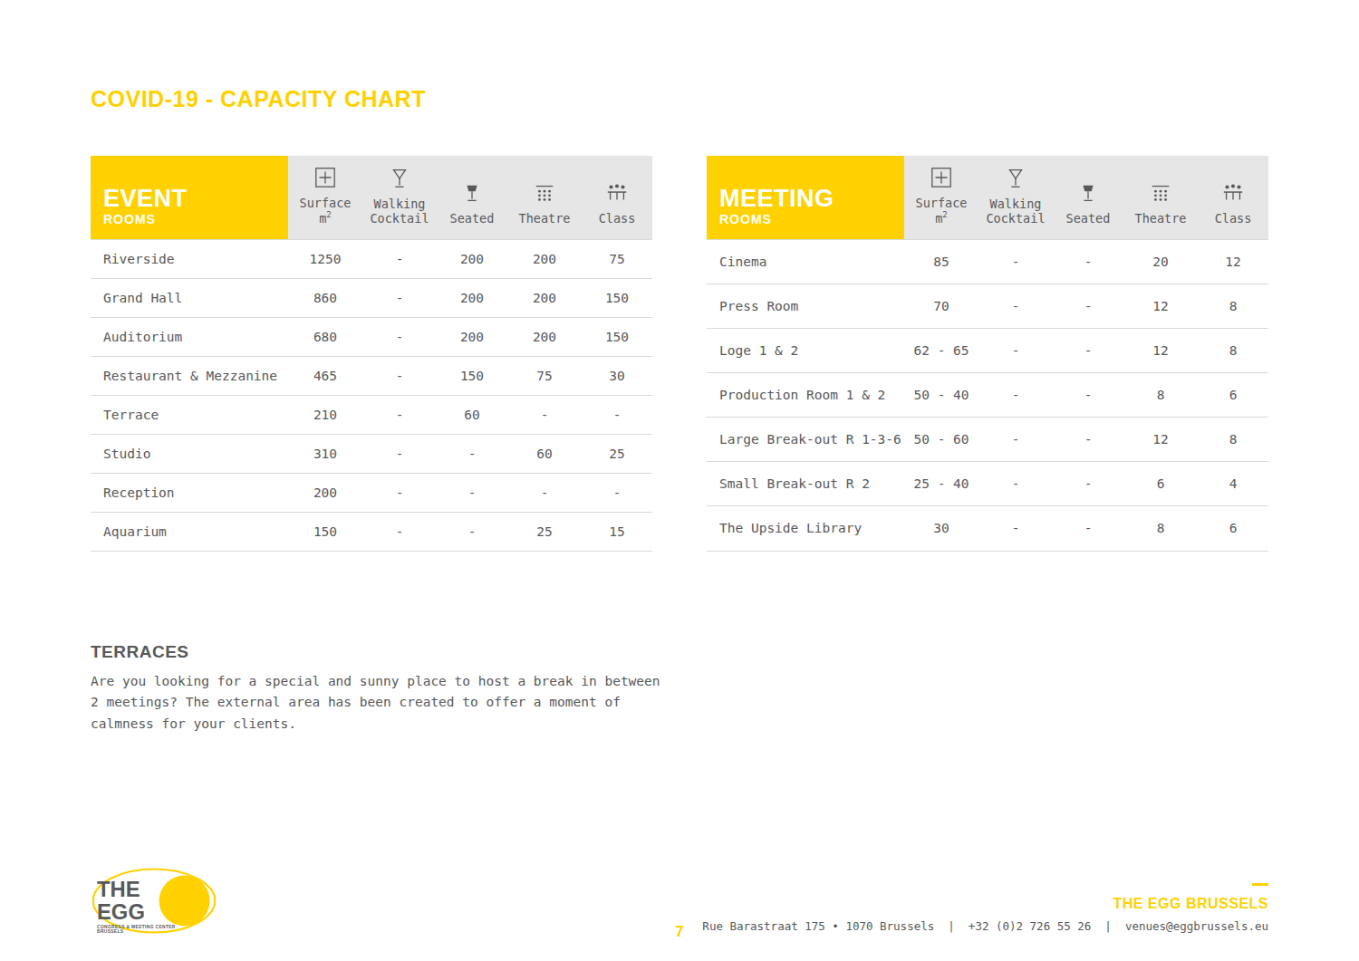COVID-19 - CAPACITY CHART
| EVENT ROOMS | Surface m 2 | Walking Cocktail | Seated | Theatre | Class |
| --- | --- | --- | --- | --- | --- |
| Riverside | 1250 | - | 200 | 200 | 75 |
| Grand Hall | 860 | - | 200 | 200 | 150 |
| Auditorium | 680 | - | 200 | 200 | 150 |
| Restaurant & Mezzanine | 465 | - | 150 | 75 | 30 |
| Terrace | 210 | - | 60 | - | - |
| Studio | 310 | - | - | 60 | 25 |
| Reception | 200 | - | - | - | - |
| Aquarium | 150 | - | - | 25 | 15 |
| MEETING ROOMS | Surface m 2 | Walking Cocktail | Seated | Theatre | Class |
| --- | --- | --- | --- | --- | --- |
| Cinema | 85 | - | - | 20 | 12 |
| Press Room | 70 | - | - | 12 | 8 |
| Loge 1 & 2 | 62 - 65 | - | - | 12 | 8 |
| Production Room 1 & 2 | 50 - 40 | - | - | 8 | 6 |
| Large Break-out R 1-3-6 | 50 - 60 | - | - | 12 | 8 |
| Small Break-out R 2 | 25 - 40 | - | - | 6 | 4 |
| The Upside Library | 30 | - | - | 8 | 6 |
TERRACES
Are you looking for a special and sunny place to host a break in between 2 meetings? The external area has been created to offer a moment of calmness for your clients.
THE EGG CONGRESS & MEETING CENTER BRUSSELS
THE EGG BRUSSELS
Rue Barastraat 175 • 1070 Brussels | +32 (0)2 726 55 26 | venues@eggbrussels.eu
7